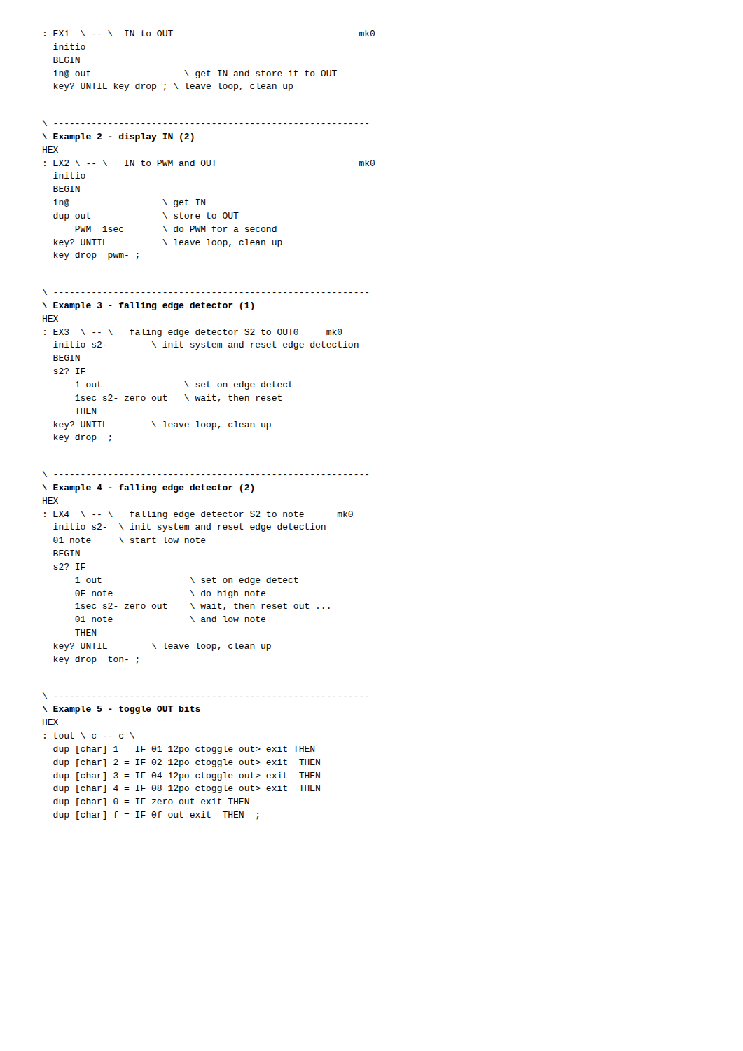: EX1  \ -- \  IN to OUT                                  mk0
  initio
  BEGIN
  in@ out                 \ get IN and store it to OUT
  key? UNTIL key drop ; \ leave loop, clean up
\ ----------------------------------------------------------
\ Example 2 - display IN (2)
HEX
: EX2 \ -- \   IN to PWM and OUT                          mk0
  initio
  BEGIN
  in@                 \ get IN
  dup out             \ store to OUT
      PWM  1sec       \ do PWM for a second
  key? UNTIL          \ leave loop, clean up
  key drop  pwm- ;
\ ----------------------------------------------------------
\ Example 3 - falling edge detector (1)
HEX
: EX3  \ -- \   faling edge detector S2 to OUT0     mk0
  initio s2-        \ init system and reset edge detection
  BEGIN
  s2? IF
      1 out               \ set on edge detect
      1sec s2- zero out   \ wait, then reset
      THEN
  key? UNTIL        \ leave loop, clean up
  key drop  ;
\ ----------------------------------------------------------
\ Example 4 - falling edge detector (2)
HEX
: EX4  \ -- \   falling edge detector S2 to note      mk0
  initio s2-  \ init system and reset edge detection
  01 note     \ start low note
  BEGIN
  s2? IF
      1 out                \ set on edge detect
      0F note              \ do high note
      1sec s2- zero out    \ wait, then reset out ...
      01 note              \ and low note
      THEN
  key? UNTIL        \ leave loop, clean up
  key drop  ton- ;
\ ----------------------------------------------------------
\ Example 5 - toggle OUT bits
HEX
: tout \ c -- c \
  dup [char] 1 = IF 01 12po ctoggle out> exit THEN
  dup [char] 2 = IF 02 12po ctoggle out> exit  THEN
  dup [char] 3 = IF 04 12po ctoggle out> exit  THEN
  dup [char] 4 = IF 08 12po ctoggle out> exit  THEN
  dup [char] 0 = IF zero out exit THEN
  dup [char] f = IF 0f out exit  THEN  ;